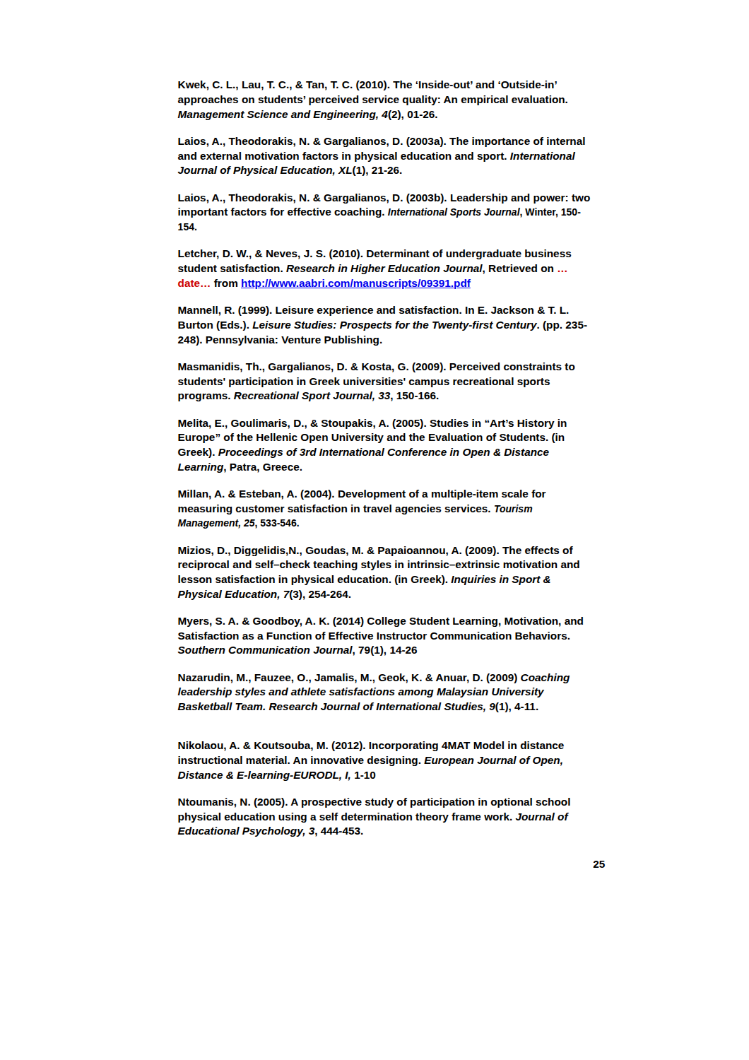Kwek, C. L., Lau, T. C., & Tan, T. C. (2010). The ‘Inside-out’ and ‘Outside-in’ approaches on students’ perceived service quality: An empirical evaluation. Management Science and Engineering, 4(2), 01-26.
Laios, A., Theodorakis, N. & Gargalianos, D. (2003a). The importance of internal and external motivation factors in physical education and sport. International Journal of Physical Education, XL(1), 21-26.
Laios, A., Theodorakis, N. & Gargalianos, D. (2003b). Leadership and power: two important factors for effective coaching. International Sports Journal, Winter, 150-154.
Letcher, D. W., & Neves, J. S. (2010). Determinant of undergraduate business student satisfaction. Research in Higher Education Journal, Retrieved on …date… from http://www.aabri.com/manuscripts/09391.pdf
Mannell, R. (1999). Leisure experience and satisfaction. In E. Jackson & T. L. Burton (Eds.). Leisure Studies: Prospects for the Twenty-first Century. (pp. 235-248). Pennsylvania: Venture Publishing.
Masmanidis, Th., Gargalianos, D. & Kosta, G. (2009). Perceived constraints to students' participation in Greek universities' campus recreational sports programs. Recreational Sport Journal, 33, 150-166.
Melita, E., Goulimaris, D., & Stoupakis, A. (2005). Studies in “Art’s History in Europe” of the Hellenic Open University and the Evaluation of Students. (in Greek). Proceedings of 3rd International Conference in Open & Distance Learning, Patra, Greece.
Millan, A. & Esteban, A. (2004). Development of a multiple-item scale for measuring customer satisfaction in travel agencies services. Tourism Management, 25, 533-546.
Mizios, D., Diggelidis,N., Goudas, M. & Papaioannou, A. (2009). The effects of reciprocal and self–check teaching styles in intrinsic–extrinsic motivation and lesson satisfaction in physical education. (in Greek). Inquiries in Sport & Physical Education, 7(3), 254-264.
Myers, S. A. & Goodboy, A. K. (2014) College Student Learning, Motivation, and Satisfaction as a Function of Effective Instructor Communication Behaviors. Southern Communication Journal, 79(1), 14-26
Nazarudin, M., Fauzee, O., Jamalis, M., Geok, K. & Anuar, D. (2009) Coaching leadership styles and athlete satisfactions among Malaysian University Basketball Team. Research Journal of International Studies, 9(1), 4-11.
Nikolaou, A. & Koutsouba, M. (2012). Incorporating 4MAT Model in distance instructional material. An innovative designing. European Journal of Open, Distance & E-learning-EURODL, I, 1-10
Ntoumanis, N. (2005). A prospective study of participation in optional school physical education using a self determination theory frame work. Journal of Educational Psychology, 3, 444-453.
25